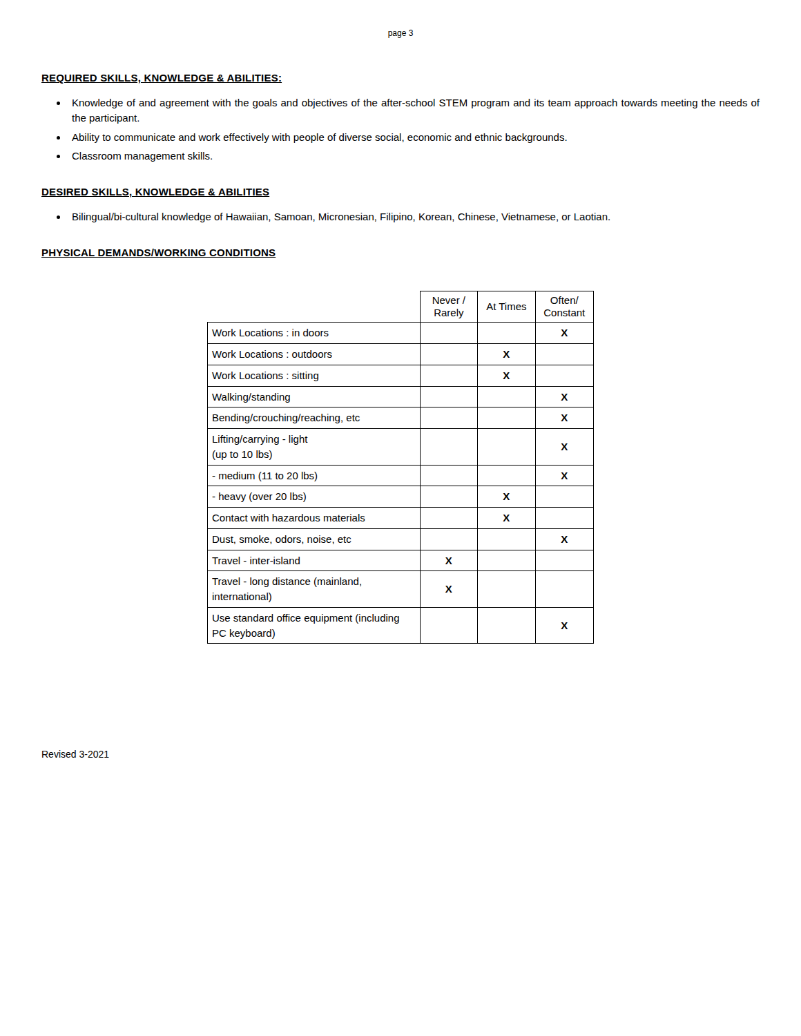page 3
REQUIRED SKILLS, KNOWLEDGE & ABILITIES:
Knowledge of and agreement with the goals and objectives of the after-school STEM program and its team approach towards meeting the needs of the participant.
Ability to communicate and work effectively with people of diverse social, economic and ethnic backgrounds.
Classroom management skills.
DESIRED SKILLS, KNOWLEDGE & ABILITIES
Bilingual/bi-cultural knowledge of Hawaiian, Samoan, Micronesian, Filipino, Korean, Chinese, Vietnamese, or Laotian.
PHYSICAL DEMANDS/WORKING CONDITIONS
| | Never / Rarely | At Times | Often/ Constant |
| --- | --- | --- | --- |
| Work Locations : in doors | | | X |
| Work Locations : outdoors | | X | |
| Work Locations : sitting | | X | |
| Walking/standing | | | X |
| Bending/crouching/reaching, etc | | | X |
| Lifting/carrying - light (up to 10 lbs) | | | X |
| - medium (11 to 20 lbs) | | | X |
| - heavy (over 20 lbs) | | X | |
| Contact with hazardous materials | | X | |
| Dust, smoke, odors, noise, etc | | | X |
| Travel - inter-island | X | | |
| Travel - long distance (mainland, international) | X | | |
| Use standard office equipment (including PC keyboard) | | | X |
Revised 3-2021